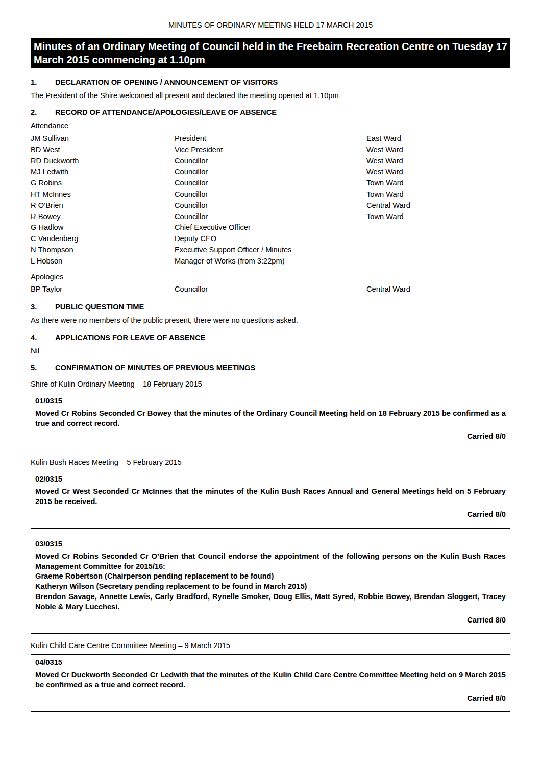MINUTES OF ORDINARY MEETING HELD 17 MARCH 2015
Minutes of an Ordinary Meeting of Council held in the Freebairn Recreation Centre on Tuesday 17 March 2015 commencing at 1.10pm
1. DECLARATION OF OPENING / ANNOUNCEMENT OF VISITORS
The President of the Shire welcomed all present and declared the meeting opened at 1.10pm
2. RECORD OF ATTENDANCE/APOLOGIES/LEAVE OF ABSENCE
Attendance
| JM Sullivan | President | East Ward |
| BD West | Vice President | West Ward |
| RD Duckworth | Councillor | West Ward |
| MJ Ledwith | Councillor | West Ward |
| G Robins | Councillor | Town Ward |
| HT McInnes | Councillor | Town Ward |
| R O’Brien | Councillor | Central Ward |
| R Bowey | Councillor | Town Ward |
| G Hadlow | Chief Executive Officer | |
| C Vandenberg | Deputy CEO | |
| N Thompson | Executive Support Officer / Minutes | |
| L Hobson | Manager of Works (from 3:22pm) | |
Apologies
| BP Taylor | Councillor | Central Ward |
3. PUBLIC QUESTION TIME
As there were no members of the public present, there were no questions asked.
4. APPLICATIONS FOR LEAVE OF ABSENCE
Nil
5. CONFIRMATION OF MINUTES OF PREVIOUS MEETINGS
Shire of Kulin Ordinary Meeting – 18 February 2015
01/0315
Moved Cr Robins Seconded Cr Bowey that the minutes of the Ordinary Council Meeting held on 18 February 2015 be confirmed as a true and correct record.
Carried 8/0
Kulin Bush Races Meeting – 5 February 2015
02/0315
Moved Cr West Seconded Cr McInnes that the minutes of the Kulin Bush Races Annual and General Meetings held on 5 February 2015 be received.
Carried 8/0
03/0315
Moved Cr Robins Seconded Cr O’Brien that Council endorse the appointment of the following persons on the Kulin Bush Races Management Committee for 2015/16:
Graeme Robertson (Chairperson pending replacement to be found)
Katheryn Wilson (Secretary pending replacement to be found in March 2015)
Brendon Savage, Annette Lewis, Carly Bradford, Rynelle Smoker, Doug Ellis, Matt Syred, Robbie Bowey, Brendan Sloggert, Tracey Noble & Mary Lucchesi.
Carried 8/0
Kulin Child Care Centre Committee Meeting – 9 March 2015
04/0315
Moved Cr Duckworth Seconded Cr Ledwith that the minutes of the Kulin Child Care Centre Committee Meeting held on 9 March 2015 be confirmed as a true and correct record.
Carried 8/0